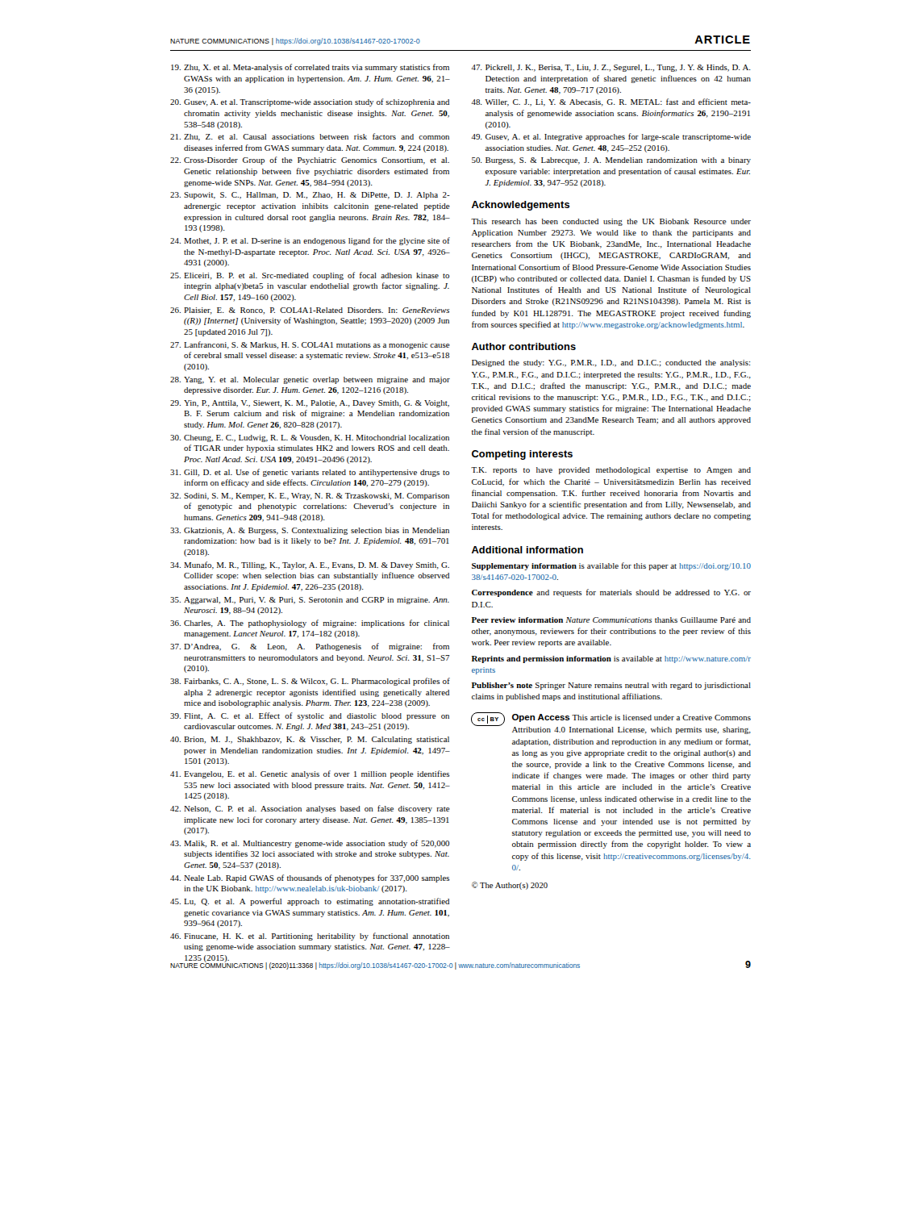NATURE COMMUNICATIONS | https://doi.org/10.1038/s41467-020-17002-0
ARTICLE
Zhu, X. et al. Meta-analysis of correlated traits via summary statistics from GWASs with an application in hypertension. Am. J. Hum. Genet. 96, 21–36 (2015).
Gusev, A. et al. Transcriptome-wide association study of schizophrenia and chromatin activity yields mechanistic disease insights. Nat. Genet. 50, 538–548 (2018).
Zhu, Z. et al. Causal associations between risk factors and common diseases inferred from GWAS summary data. Nat. Commun. 9, 224 (2018).
Cross-Disorder Group of the Psychiatric Genomics Consortium, et al. Genetic relationship between five psychiatric disorders estimated from genome-wide SNPs. Nat. Genet. 45, 984–994 (2013).
Supowit, S. C., Hallman, D. M., Zhao, H. & DiPette, D. J. Alpha 2-adrenergic receptor activation inhibits calcitonin gene-related peptide expression in cultured dorsal root ganglia neurons. Brain Res. 782, 184–193 (1998).
Mothet, J. P. et al. D-serine is an endogenous ligand for the glycine site of the N-methyl-D-aspartate receptor. Proc. Natl Acad. Sci. USA 97, 4926–4931 (2000).
Eliceiri, B. P. et al. Src-mediated coupling of focal adhesion kinase to integrin alpha(v)beta5 in vascular endothelial growth factor signaling. J. Cell Biol. 157, 149–160 (2002).
Plaisier, E. & Ronco, P. COL4A1-Related Disorders. In: GeneReviews ((R)) [Internet] (University of Washington, Seattle; 1993–2020) (2009 Jun 25 [updated 2016 Jul 7]).
Lanfranconi, S. & Markus, H. S. COL4A1 mutations as a monogenic cause of cerebral small vessel disease: a systematic review. Stroke 41, e513–e518 (2010).
Yang, Y. et al. Molecular genetic overlap between migraine and major depressive disorder. Eur. J. Hum. Genet. 26, 1202–1216 (2018).
Yin, P., Anttila, V., Siewert, K. M., Palotie, A., Davey Smith, G. & Voight, B. F. Serum calcium and risk of migraine: a Mendelian randomization study. Hum. Mol. Genet 26, 820–828 (2017).
Cheung, E. C., Ludwig, R. L. & Vousden, K. H. Mitochondrial localization of TIGAR under hypoxia stimulates HK2 and lowers ROS and cell death. Proc. Natl Acad. Sci. USA 109, 20491–20496 (2012).
Gill, D. et al. Use of genetic variants related to antihypertensive drugs to inform on efficacy and side effects. Circulation 140, 270–279 (2019).
Sodini, S. M., Kemper, K. E., Wray, N. R. & Trzaskowski, M. Comparison of genotypic and phenotypic correlations: Cheverud’s conjecture in humans. Genetics 209, 941–948 (2018).
Gkatzionis, A. & Burgess, S. Contextualizing selection bias in Mendelian randomization: how bad is it likely to be? Int. J. Epidemiol. 48, 691–701 (2018).
Munafo, M. R., Tilling, K., Taylor, A. E., Evans, D. M. & Davey Smith, G. Collider scope: when selection bias can substantially influence observed associations. Int J. Epidemiol. 47, 226–235 (2018).
Aggarwal, M., Puri, V. & Puri, S. Serotonin and CGRP in migraine. Ann. Neurosci. 19, 88–94 (2012).
Charles, A. The pathophysiology of migraine: implications for clinical management. Lancet Neurol. 17, 174–182 (2018).
D’Andrea, G. & Leon, A. Pathogenesis of migraine: from neurotransmitters to neuromodulators and beyond. Neurol. Sci. 31, S1–S7 (2010).
Fairbanks, C. A., Stone, L. S. & Wilcox, G. L. Pharmacological profiles of alpha 2 adrenergic receptor agonists identified using genetically altered mice and isobolographic analysis. Pharm. Ther. 123, 224–238 (2009).
Flint, A. C. et al. Effect of systolic and diastolic blood pressure on cardiovascular outcomes. N. Engl. J. Med 381, 243–251 (2019).
Brion, M. J., Shakhbazov, K. & Visscher, P. M. Calculating statistical power in Mendelian randomization studies. Int J. Epidemiol. 42, 1497–1501 (2013).
Evangelou, E. et al. Genetic analysis of over 1 million people identifies 535 new loci associated with blood pressure traits. Nat. Genet. 50, 1412–1425 (2018).
Nelson, C. P. et al. Association analyses based on false discovery rate implicate new loci for coronary artery disease. Nat. Genet. 49, 1385–1391 (2017).
Malik, R. et al. Multiancestry genome-wide association study of 520,000 subjects identifies 32 loci associated with stroke and stroke subtypes. Nat. Genet. 50, 524–537 (2018).
Neale Lab. Rapid GWAS of thousands of phenotypes for 337,000 samples in the UK Biobank. http://www.nealelab.is/uk-biobank/ (2017).
Lu, Q. et al. A powerful approach to estimating annotation-stratified genetic covariance via GWAS summary statistics. Am. J. Hum. Genet. 101, 939–964 (2017).
Finucane, H. K. et al. Partitioning heritability by functional annotation using genome-wide association summary statistics. Nat. Genet. 47, 1228–1235 (2015).
Pickrell, J. K., Berisa, T., Liu, J. Z., Segurel, L., Tung, J. Y. & Hinds, D. A. Detection and interpretation of shared genetic influences on 42 human traits. Nat. Genet. 48, 709–717 (2016).
Willer, C. J., Li, Y. & Abecasis, G. R. METAL: fast and efficient meta-analysis of genomewide association scans. Bioinformatics 26, 2190–2191 (2010).
Gusev, A. et al. Integrative approaches for large-scale transcriptome-wide association studies. Nat. Genet. 48, 245–252 (2016).
Burgess, S. & Labrecque, J. A. Mendelian randomization with a binary exposure variable: interpretation and presentation of causal estimates. Eur. J. Epidemiol. 33, 947–952 (2018).
Acknowledgements
This research has been conducted using the UK Biobank Resource under Application Number 29273. We would like to thank the participants and researchers from the UK Biobank, 23andMe, Inc., International Headache Genetics Consortium (IHGC), MEGASTROKE, CARDIoGRAM, and International Consortium of Blood Pressure-Genome Wide Association Studies (ICBP) who contributed or collected data. Daniel I. Chasman is funded by US National Institutes of Health and US National Institute of Neurological Disorders and Stroke (R21NS09296 and R21NS104398). Pamela M. Rist is funded by K01 HL128791. The MEGASTROKE project received funding from sources specified at http://www.megastroke.org/acknowledgments.html.
Author contributions
Designed the study: Y.G., P.M.R., I.D., and D.I.C.; conducted the analysis: Y.G., P.M.R., F.G., and D.I.C.; interpreted the results: Y.G., P.M.R., I.D., F.G., T.K., and D.I.C.; drafted the manuscript: Y.G., P.M.R., and D.I.C.; made critical revisions to the manuscript: Y.G., P.M.R., I.D., F.G., T.K., and D.I.C.; provided GWAS summary statistics for migraine: The International Headache Genetics Consortium and 23andMe Research Team; and all authors approved the final version of the manuscript.
Competing interests
T.K. reports to have provided methodological expertise to Amgen and CoLucid, for which the Charité – Universitätsmedizin Berlin has received financial compensation. T.K. further received honoraria from Novartis and Daiichi Sankyo for a scientific presentation and from Lilly, Newsenselab, and Total for methodological advice. The remaining authors declare no competing interests.
Additional information
Supplementary information is available for this paper at https://doi.org/10.1038/s41467-020-17002-0.
Correspondence and requests for materials should be addressed to Y.G. or D.I.C.
Peer review information Nature Communications thanks Guillaume Paré and other, anonymous, reviewers for their contributions to the peer review of this work. Peer review reports are available.
Reprints and permission information is available at http://www.nature.com/reprints
Publisher’s note Springer Nature remains neutral with regard to jurisdictional claims in published maps and institutional affiliations.
cc BY
Open Access This article is licensed under a Creative Commons Attribution 4.0 International License, which permits use, sharing, adaptation, distribution and reproduction in any medium or format, as long as you give appropriate credit to the original author(s) and the source, provide a link to the Creative Commons license, and indicate if changes were made. The images or other third party material in this article are included in the article’s Creative Commons license, unless indicated otherwise in a credit line to the material. If material is not included in the article’s Creative Commons license and your intended use is not permitted by statutory regulation or exceeds the permitted use, you will need to obtain permission directly from the copyright holder. To view a copy of this license, visit http://creativecommons.org/licenses/by/4.0/.
© The Author(s) 2020
NATURE COMMUNICATIONS | (2020)11:3368 | https://doi.org/10.1038/s41467-020-17002-0 | www.nature.com/naturecommunications
9